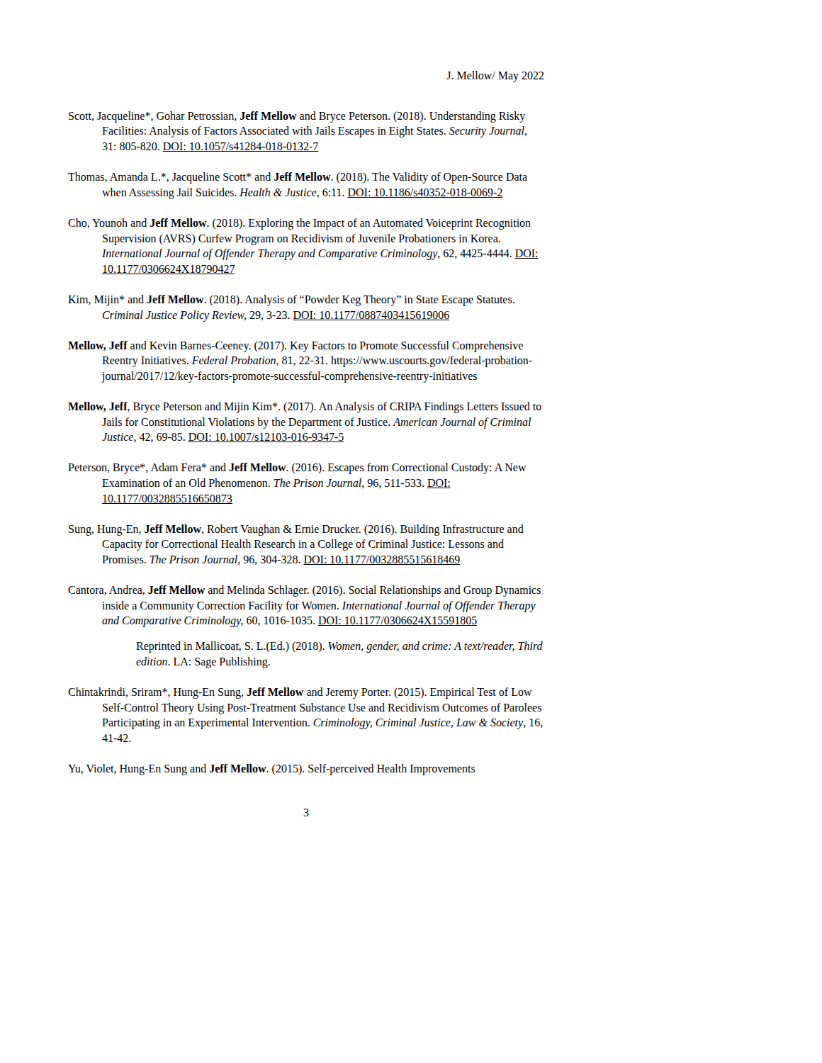J. Mellow/ May 2022
Scott, Jacqueline*, Gohar Petrossian, Jeff Mellow and Bryce Peterson. (2018). Understanding Risky Facilities: Analysis of Factors Associated with Jails Escapes in Eight States. Security Journal, 31: 805-820. DOI: 10.1057/s41284-018-0132-7
Thomas, Amanda L.*, Jacqueline Scott* and Jeff Mellow. (2018). The Validity of Open-Source Data when Assessing Jail Suicides. Health & Justice, 6:11. DOI: 10.1186/s40352-018-0069-2
Cho, Younoh and Jeff Mellow. (2018). Exploring the Impact of an Automated Voiceprint Recognition Supervision (AVRS) Curfew Program on Recidivism of Juvenile Probationers in Korea. International Journal of Offender Therapy and Comparative Criminology, 62, 4425-4444. DOI: 10.1177/0306624X18790427
Kim, Mijin* and Jeff Mellow. (2018). Analysis of “Powder Keg Theory” in State Escape Statutes. Criminal Justice Policy Review, 29, 3-23. DOI: 10.1177/0887403415619006
Mellow, Jeff and Kevin Barnes-Ceeney. (2017). Key Factors to Promote Successful Comprehensive Reentry Initiatives. Federal Probation, 81, 22-31. https://www.uscourts.gov/federal-probation-journal/2017/12/key-factors-promote-successful-comprehensive-reentry-initiatives
Mellow, Jeff, Bryce Peterson and Mijin Kim*. (2017). An Analysis of CRIPA Findings Letters Issued to Jails for Constitutional Violations by the Department of Justice. American Journal of Criminal Justice, 42, 69-85. DOI: 10.1007/s12103-016-9347-5
Peterson, Bryce*, Adam Fera* and Jeff Mellow. (2016). Escapes from Correctional Custody: A New Examination of an Old Phenomenon. The Prison Journal, 96, 511-533. DOI: 10.1177/0032885516650873
Sung, Hung-En, Jeff Mellow, Robert Vaughan & Ernie Drucker. (2016). Building Infrastructure and Capacity for Correctional Health Research in a College of Criminal Justice: Lessons and Promises. The Prison Journal, 96, 304-328. DOI: 10.1177/0032885515618469
Cantora, Andrea, Jeff Mellow and Melinda Schlager. (2016). Social Relationships and Group Dynamics inside a Community Correction Facility for Women. International Journal of Offender Therapy and Comparative Criminology, 60, 1016-1035. DOI: 10.1177/0306624X15591805 Reprinted in Mallicoat, S. L.(Ed.) (2018). Women, gender, and crime: A text/reader, Third edition. LA: Sage Publishing.
Chintakrindi, Sriram*, Hung-En Sung, Jeff Mellow and Jeremy Porter. (2015). Empirical Test of Low Self-Control Theory Using Post-Treatment Substance Use and Recidivism Outcomes of Parolees Participating in an Experimental Intervention. Criminology, Criminal Justice, Law & Society, 16, 41-42.
Yu, Violet, Hung-En Sung and Jeff Mellow. (2015). Self-perceived Health Improvements
3